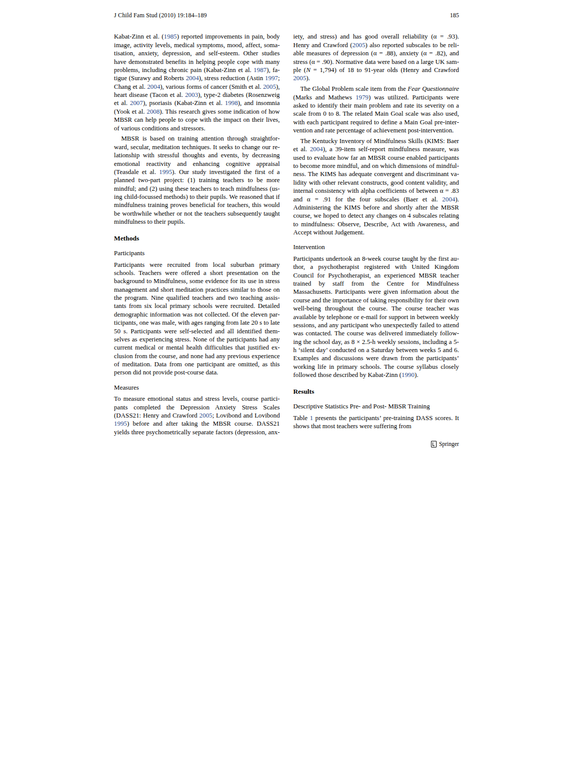J Child Fam Stud (2010) 19:184–189
185
Kabat-Zinn et al. (1985) reported improvements in pain, body image, activity levels, medical symptoms, mood, affect, somatisation, anxiety, depression, and self-esteem. Other studies have demonstrated benefits in helping people cope with many problems, including chronic pain (Kabat-Zinn et al. 1987), fatigue (Surawy and Roberts 2004), stress reduction (Astin 1997; Chang et al. 2004), various forms of cancer (Smith et al. 2005), heart disease (Tacon et al. 2003), type-2 diabetes (Rosenzweig et al. 2007), psoriasis (Kabat-Zinn et al. 1998), and insomnia (Yook et al. 2008). This research gives some indication of how MBSR can help people to cope with the impact on their lives, of various conditions and stressors.
MBSR is based on training attention through straightforward, secular, meditation techniques. It seeks to change our relationship with stressful thoughts and events, by decreasing emotional reactivity and enhancing cognitive appraisal (Teasdale et al. 1995). Our study investigated the first of a planned two-part project: (1) training teachers to be more mindful; and (2) using these teachers to teach mindfulness (using child-focussed methods) to their pupils. We reasoned that if mindfulness training proves beneficial for teachers, this would be worthwhile whether or not the teachers subsequently taught mindfulness to their pupils.
Methods
Participants
Participants were recruited from local suburban primary schools. Teachers were offered a short presentation on the background to Mindfulness, some evidence for its use in stress management and short meditation practices similar to those on the program. Nine qualified teachers and two teaching assistants from six local primary schools were recruited. Detailed demographic information was not collected. Of the eleven participants, one was male, with ages ranging from late 20 s to late 50 s. Participants were self-selected and all identified themselves as experiencing stress. None of the participants had any current medical or mental health difficulties that justified exclusion from the course, and none had any previous experience of meditation. Data from one participant are omitted, as this person did not provide post-course data.
Measures
To measure emotional status and stress levels, course participants completed the Depression Anxiety Stress Scales (DASS21: Henry and Crawford 2005; Lovibond and Lovibond 1995) before and after taking the MBSR course. DASS21 yields three psychometrically separate factors (depression, anxiety, and stress) and has good overall reliability (α = .93). Henry and Crawford (2005) also reported subscales to be reliable measures of depression (α = .88), anxiety (α = .82), and stress (α = .90). Normative data were based on a large UK sample (N = 1,794) of 18 to 91-year olds (Henry and Crawford 2005).
The Global Problem scale item from the Fear Questionnaire (Marks and Mathews 1979) was utilized. Participants were asked to identify their main problem and rate its severity on a scale from 0 to 8. The related Main Goal scale was also used, with each participant required to define a Main Goal pre-intervention and rate percentage of achievement post-intervention.
The Kentucky Inventory of Mindfulness Skills (KIMS: Baer et al. 2004), a 39-item self-report mindfulness measure, was used to evaluate how far an MBSR course enabled participants to become more mindful, and on which dimensions of mindfulness. The KIMS has adequate convergent and discriminant validity with other relevant constructs, good content validity, and internal consistency with alpha coefficients of between α = .83 and α = .91 for the four subscales (Baer et al. 2004). Administering the KIMS before and shortly after the MBSR course, we hoped to detect any changes on 4 subscales relating to mindfulness: Observe, Describe, Act with Awareness, and Accept without Judgement.
Intervention
Participants undertook an 8-week course taught by the first author, a psychotherapist registered with United Kingdom Council for Psychotherapist, an experienced MBSR teacher trained by staff from the Centre for Mindfulness Massachusetts. Participants were given information about the course and the importance of taking responsibility for their own well-being throughout the course. The course teacher was available by telephone or e-mail for support in between weekly sessions, and any participant who unexpectedly failed to attend was contacted. The course was delivered immediately following the school day, as 8 × 2.5-h weekly sessions, including a 5-h ‘silent day’ conducted on a Saturday between weeks 5 and 6. Examples and discussions were drawn from the participants’ working life in primary schools. The course syllabus closely followed those described by Kabat-Zinn (1990).
Results
Descriptive Statistics Pre- and Post- MBSR Training
Table 1 presents the participants’ pre-training DASS scores. It shows that most teachers were suffering from
Springer